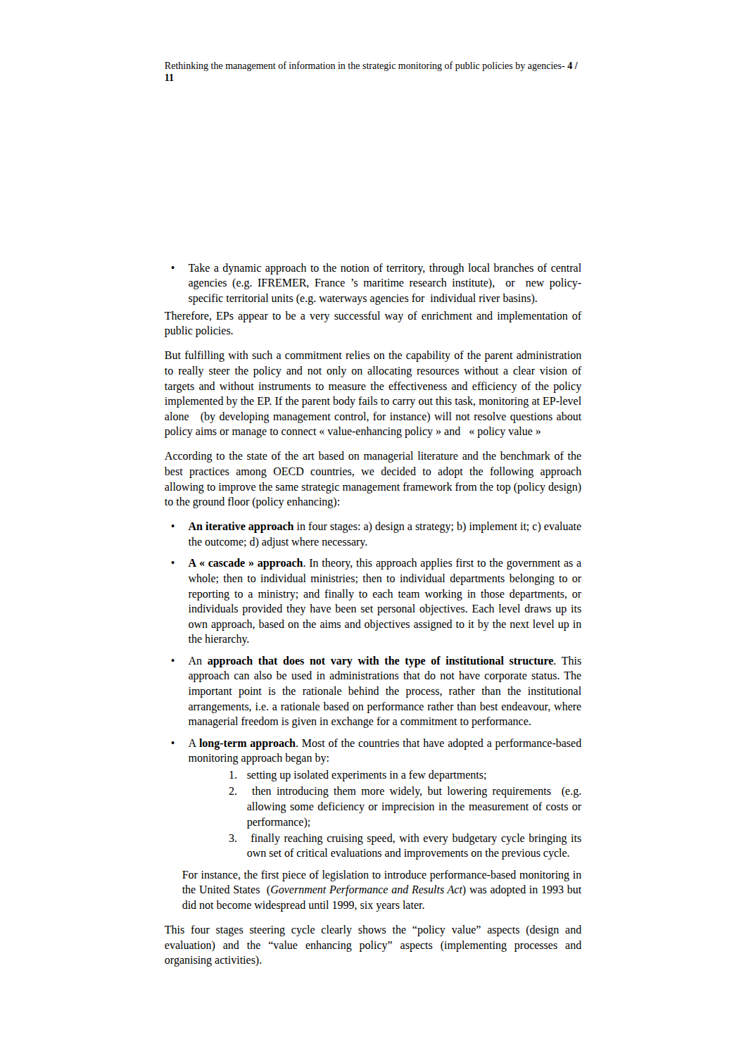Rethinking the management of information in the strategic monitoring of public policies by agencies- 4 / 11
Take a dynamic approach to the notion of territory, through local branches of central agencies (e.g. IFREMER, France ’s maritime research institute), or new policy-specific territorial units (e.g. waterways agencies for individual river basins).
Therefore, EPs appear to be a very successful way of enrichment and implementation of public policies.
But fulfilling with such a commitment relies on the capability of the parent administration to really steer the policy and not only on allocating resources without a clear vision of targets and without instruments to measure the effectiveness and efficiency of the policy implemented by the EP. If the parent body fails to carry out this task, monitoring at EP-level alone (by developing management control, for instance) will not resolve questions about policy aims or manage to connect « value-enhancing policy » and « policy value »
According to the state of the art based on managerial literature and the benchmark of the best practices among OECD countries, we decided to adopt the following approach allowing to improve the same strategic management framework from the top (policy design) to the ground floor (policy enhancing):
An iterative approach in four stages: a) design a strategy; b) implement it; c) evaluate the outcome; d) adjust where necessary.
A « cascade » approach. In theory, this approach applies first to the government as a whole; then to individual ministries; then to individual departments belonging to or reporting to a ministry; and finally to each team working in those departments, or individuals provided they have been set personal objectives. Each level draws up its own approach, based on the aims and objectives assigned to it by the next level up in the hierarchy.
An approach that does not vary with the type of institutional structure. This approach can also be used in administrations that do not have corporate status. The important point is the rationale behind the process, rather than the institutional arrangements, i.e. a rationale based on performance rather than best endeavour, where managerial freedom is given in exchange for a commitment to performance.
A long-term approach. Most of the countries that have adopted a performance-based monitoring approach began by:
setting up isolated experiments in a few departments;
then introducing them more widely, but lowering requirements (e.g. allowing some deficiency or imprecision in the measurement of costs or performance);
finally reaching cruising speed, with every budgetary cycle bringing its own set of critical evaluations and improvements on the previous cycle.
For instance, the first piece of legislation to introduce performance-based monitoring in the United States (Government Performance and Results Act) was adopted in 1993 but did not become widespread until 1999, six years later.
This four stages steering cycle clearly shows the “policy value” aspects (design and evaluation) and the “value enhancing policy” aspects (implementing processes and organising activities).